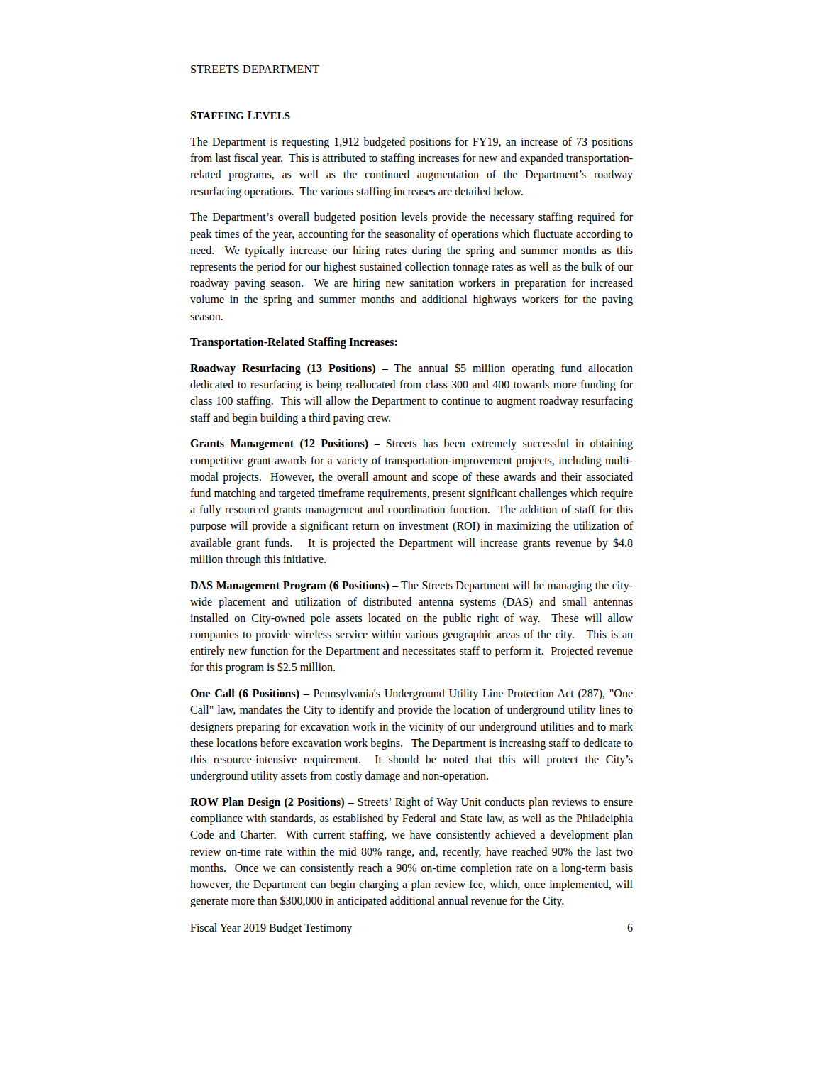STREETS DEPARTMENT
STAFFING LEVELS
The Department is requesting 1,912 budgeted positions for FY19, an increase of 73 positions from last fiscal year. This is attributed to staffing increases for new and expanded transportation-related programs, as well as the continued augmentation of the Department’s roadway resurfacing operations. The various staffing increases are detailed below.
The Department’s overall budgeted position levels provide the necessary staffing required for peak times of the year, accounting for the seasonality of operations which fluctuate according to need. We typically increase our hiring rates during the spring and summer months as this represents the period for our highest sustained collection tonnage rates as well as the bulk of our roadway paving season. We are hiring new sanitation workers in preparation for increased volume in the spring and summer months and additional highways workers for the paving season.
Transportation-Related Staffing Increases:
Roadway Resurfacing (13 Positions) – The annual $5 million operating fund allocation dedicated to resurfacing is being reallocated from class 300 and 400 towards more funding for class 100 staffing. This will allow the Department to continue to augment roadway resurfacing staff and begin building a third paving crew.
Grants Management (12 Positions) – Streets has been extremely successful in obtaining competitive grant awards for a variety of transportation-improvement projects, including multi-modal projects. However, the overall amount and scope of these awards and their associated fund matching and targeted timeframe requirements, present significant challenges which require a fully resourced grants management and coordination function. The addition of staff for this purpose will provide a significant return on investment (ROI) in maximizing the utilization of available grant funds. It is projected the Department will increase grants revenue by $4.8 million through this initiative.
DAS Management Program (6 Positions) – The Streets Department will be managing the city-wide placement and utilization of distributed antenna systems (DAS) and small antennas installed on City-owned pole assets located on the public right of way. These will allow companies to provide wireless service within various geographic areas of the city. This is an entirely new function for the Department and necessitates staff to perform it. Projected revenue for this program is $2.5 million.
One Call (6 Positions) – Pennsylvania's Underground Utility Line Protection Act (287), "One Call" law, mandates the City to identify and provide the location of underground utility lines to designers preparing for excavation work in the vicinity of our underground utilities and to mark these locations before excavation work begins. The Department is increasing staff to dedicate to this resource-intensive requirement. It should be noted that this will protect the City’s underground utility assets from costly damage and non-operation.
ROW Plan Design (2 Positions) – Streets’ Right of Way Unit conducts plan reviews to ensure compliance with standards, as established by Federal and State law, as well as the Philadelphia Code and Charter. With current staffing, we have consistently achieved a development plan review on-time rate within the mid 80% range, and, recently, have reached 90% the last two months. Once we can consistently reach a 90% on-time completion rate on a long-term basis however, the Department can begin charging a plan review fee, which, once implemented, will generate more than $300,000 in anticipated additional annual revenue for the City.
Fiscal Year 2019 Budget Testimony 6